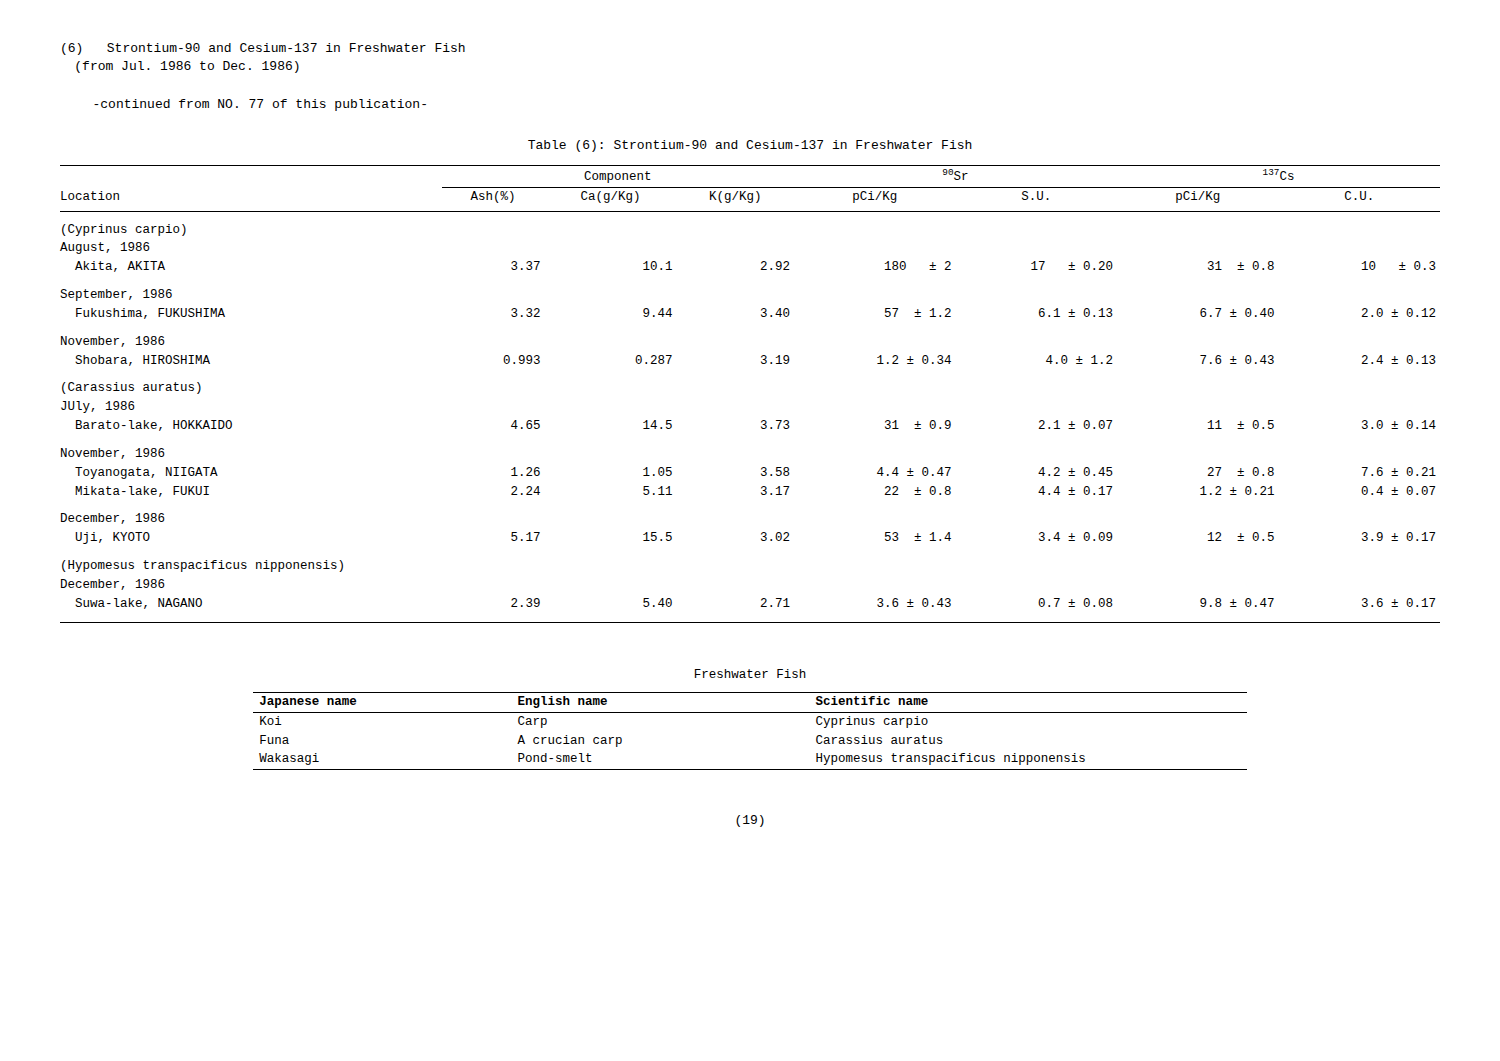(6) Strontium-90 and Cesium-137 in Freshwater Fish
(from Jul. 1986 to Dec. 1986)
-continued from NO. 77 of this publication-
Table (6): Strontium-90 and Cesium-137 in Freshwater Fish
| | Component | 90 Sr | 137 Cs |
| Location | Ash(%) | Ca(g/Kg) | K(g/Kg) | pCi/Kg | S.U. | pCi/Kg | C.U. |
| (Cyprinus carpio) | | | | | | | |
| August, 1986 | | | | | | | |
| Akita, AKITA | 3.37 | 10.1 | 2.92 | 180 ± 2 | 17 ± 0.20 | 31 ± 0.8 | 10 ± 0.3 |
| September, 1986 | | | | | | | |
| Fukushima, FUKUSHIMA | 3.32 | 9.44 | 3.40 | 57 ± 1.2 | 6.1 ± 0.13 | 6.7 ± 0.40 | 2.0 ± 0.12 |
| November, 1986 | | | | | | | |
| Shobara, HIROSHIMA | 0.993 | 0.287 | 3.19 | 1.2 ± 0.34 | 4.0 ± 1.2 | 7.6 ± 0.43 | 2.4 ± 0.13 |
| (Carassius auratus) | | | | | | | |
| JUly, 1986 | | | | | | | |
| Barato-lake, HOKKAIDO | 4.65 | 14.5 | 3.73 | 31 ± 0.9 | 2.1 ± 0.07 | 11 ± 0.5 | 3.0 ± 0.14 |
| November, 1986 | | | | | | | |
| Toyanogata, NIIGATA | 1.26 | 1.05 | 3.58 | 4.4 ± 0.47 | 4.2 ± 0.45 | 27 ± 0.8 | 7.6 ± 0.21 |
| Mikata-lake, FUKUI | 2.24 | 5.11 | 3.17 | 22 ± 0.8 | 4.4 ± 0.17 | 1.2 ± 0.21 | 0.4 ± 0.07 |
| December, 1986 | | | | | | | |
| Uji, KYOTO | 5.17 | 15.5 | 3.02 | 53 ± 1.4 | 3.4 ± 0.09 | 12 ± 0.5 | 3.9 ± 0.17 |
| (Hypomesus transpacificus nipponensis) | | | | | | | |
| December, 1986 | | | | | | | |
| Suwa-lake, NAGANO | 2.39 | 5.40 | 2.71 | 3.6 ± 0.43 | 0.7 ± 0.08 | 9.8 ± 0.47 | 3.6 ± 0.17 |
Freshwater Fish
| Japanese name | English name | Scientific name |
| --- | --- | --- |
| Koi | Carp | Cyprinus carpio |
| Funa | A crucian carp | Carassius auratus |
| Wakasagi | Pond-smelt | Hypomesus transpacificus nipponensis |
(19)